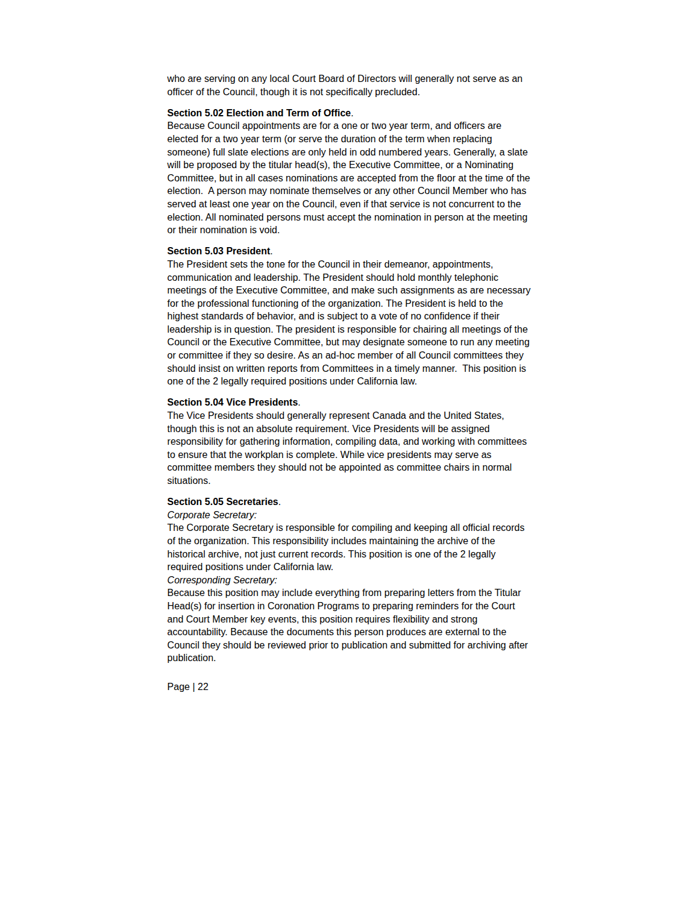who are serving on any local Court Board of Directors will generally not serve as an officer of the Council, though it is not specifically precluded.
Section 5.02 Election and Term of Office.
Because Council appointments are for a one or two year term, and officers are elected for a two year term (or serve the duration of the term when replacing someone) full slate elections are only held in odd numbered years. Generally, a slate will be proposed by the titular head(s), the Executive Committee, or a Nominating Committee, but in all cases nominations are accepted from the floor at the time of the election. A person may nominate themselves or any other Council Member who has served at least one year on the Council, even if that service is not concurrent to the election. All nominated persons must accept the nomination in person at the meeting or their nomination is void.
Section 5.03 President.
The President sets the tone for the Council in their demeanor, appointments, communication and leadership. The President should hold monthly telephonic meetings of the Executive Committee, and make such assignments as are necessary for the professional functioning of the organization. The President is held to the highest standards of behavior, and is subject to a vote of no confidence if their leadership is in question. The president is responsible for chairing all meetings of the Council or the Executive Committee, but may designate someone to run any meeting or committee if they so desire. As an ad-hoc member of all Council committees they should insist on written reports from Committees in a timely manner. This position is one of the 2 legally required positions under California law.
Section 5.04 Vice Presidents.
The Vice Presidents should generally represent Canada and the United States, though this is not an absolute requirement. Vice Presidents will be assigned responsibility for gathering information, compiling data, and working with committees to ensure that the workplan is complete. While vice presidents may serve as committee members they should not be appointed as committee chairs in normal situations.
Section 5.05 Secretaries.
Corporate Secretary:
The Corporate Secretary is responsible for compiling and keeping all official records of the organization. This responsibility includes maintaining the archive of the historical archive, not just current records. This position is one of the 2 legally required positions under California law.
Corresponding Secretary:
Because this position may include everything from preparing letters from the Titular Head(s) for insertion in Coronation Programs to preparing reminders for the Court and Court Member key events, this position requires flexibility and strong accountability. Because the documents this person produces are external to the Council they should be reviewed prior to publication and submitted for archiving after publication.
Page | 22